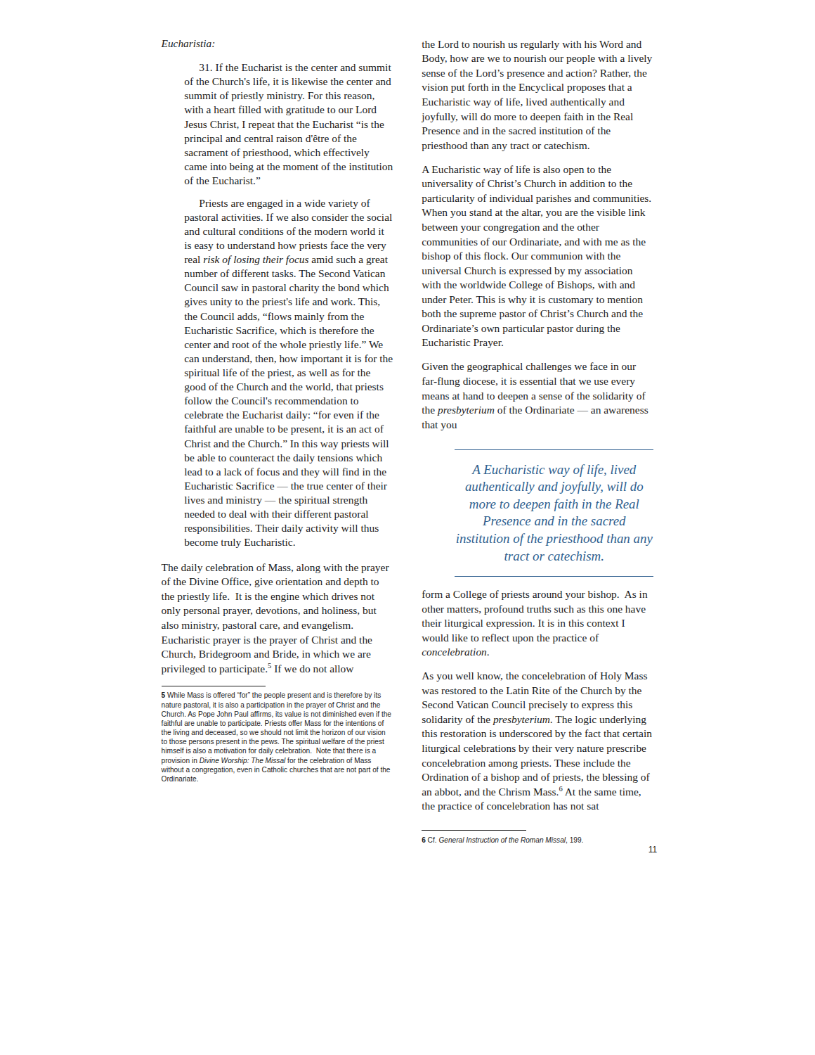Eucharistia:
31. If the Eucharist is the center and summit of the Church's life, it is likewise the center and summit of priestly ministry. For this reason, with a heart filled with gratitude to our Lord Jesus Christ, I repeat that the Eucharist “is the principal and central raison d'être of the sacrament of priesthood, which effectively came into being at the moment of the institution of the Eucharist.”
Priests are engaged in a wide variety of pastoral activities. If we also consider the social and cultural conditions of the modern world it is easy to understand how priests face the very real risk of losing their focus amid such a great number of different tasks. The Second Vatican Council saw in pastoral charity the bond which gives unity to the priest's life and work. This, the Council adds, “flows mainly from the Eucharistic Sacrifice, which is therefore the center and root of the whole priestly life.” We can understand, then, how important it is for the spiritual life of the priest, as well as for the good of the Church and the world, that priests follow the Council's recommendation to celebrate the Eucharist daily: “for even if the faithful are unable to be present, it is an act of Christ and the Church.” In this way priests will be able to counteract the daily tensions which lead to a lack of focus and they will find in the Eucharistic Sacrifice — the true center of their lives and ministry — the spiritual strength needed to deal with their different pastoral responsibilities. Their daily activity will thus become truly Eucharistic.
The daily celebration of Mass, along with the prayer of the Divine Office, give orientation and depth to the priestly life. It is the engine which drives not only personal prayer, devotions, and holiness, but also ministry, pastoral care, and evangelism. Eucharistic prayer is the prayer of Christ and the Church, Bridegroom and Bride, in which we are privileged to participate.5 If we do not allow
5 While Mass is offered “for” the people present and is therefore by its nature pastoral, it is also a participation in the prayer of Christ and the Church. As Pope John Paul affirms, its value is not diminished even if the faithful are unable to participate. Priests offer Mass for the intentions of the living and deceased, so we should not limit the horizon of our vision to those persons present in the pews. The spiritual welfare of the priest himself is also a motivation for daily celebration. Note that there is a provision in Divine Worship: The Missal for the celebration of Mass without a congregation, even in Catholic churches that are not part of the Ordinariate.
the Lord to nourish us regularly with his Word and Body, how are we to nourish our people with a lively sense of the Lord’s presence and action? Rather, the vision put forth in the Encyclical proposes that a Eucharistic way of life, lived authentically and joyfully, will do more to deepen faith in the Real Presence and in the sacred institution of the priesthood than any tract or catechism.
A Eucharistic way of life is also open to the universality of Christ’s Church in addition to the particularity of individual parishes and communities. When you stand at the altar, you are the visible link between your congregation and the other communities of our Ordinariate, and with me as the bishop of this flock. Our communion with the universal Church is expressed by my association with the worldwide College of Bishops, with and under Peter. This is why it is customary to mention both the supreme pastor of Christ’s Church and the Ordinariate’s own particular pastor during the Eucharistic Prayer.
Given the geographical challenges we face in our far-flung diocese, it is essential that we use every means at hand to deepen a sense of the solidarity of the presbyterium of the Ordinariate — an awareness that you
A Eucharistic way of life, lived authentically and joyfully, will do more to deepen faith in the Real Presence and in the sacred institution of the priesthood than any tract or catechism.
form a College of priests around your bishop. As in other matters, profound truths such as this one have their liturgical expression. It is in this context I would like to reflect upon the practice of concelebration.
As you well know, the concelebration of Holy Mass was restored to the Latin Rite of the Church by the Second Vatican Council precisely to express this solidarity of the presbyterium. The logic underlying this restoration is underscored by the fact that certain liturgical celebrations by their very nature prescribe concelebration among priests. These include the Ordination of a bishop and of priests, the blessing of an abbot, and the Chrism Mass.6 At the same time, the practice of concelebration has not sat
6 Cf. General Instruction of the Roman Missal, 199.
11